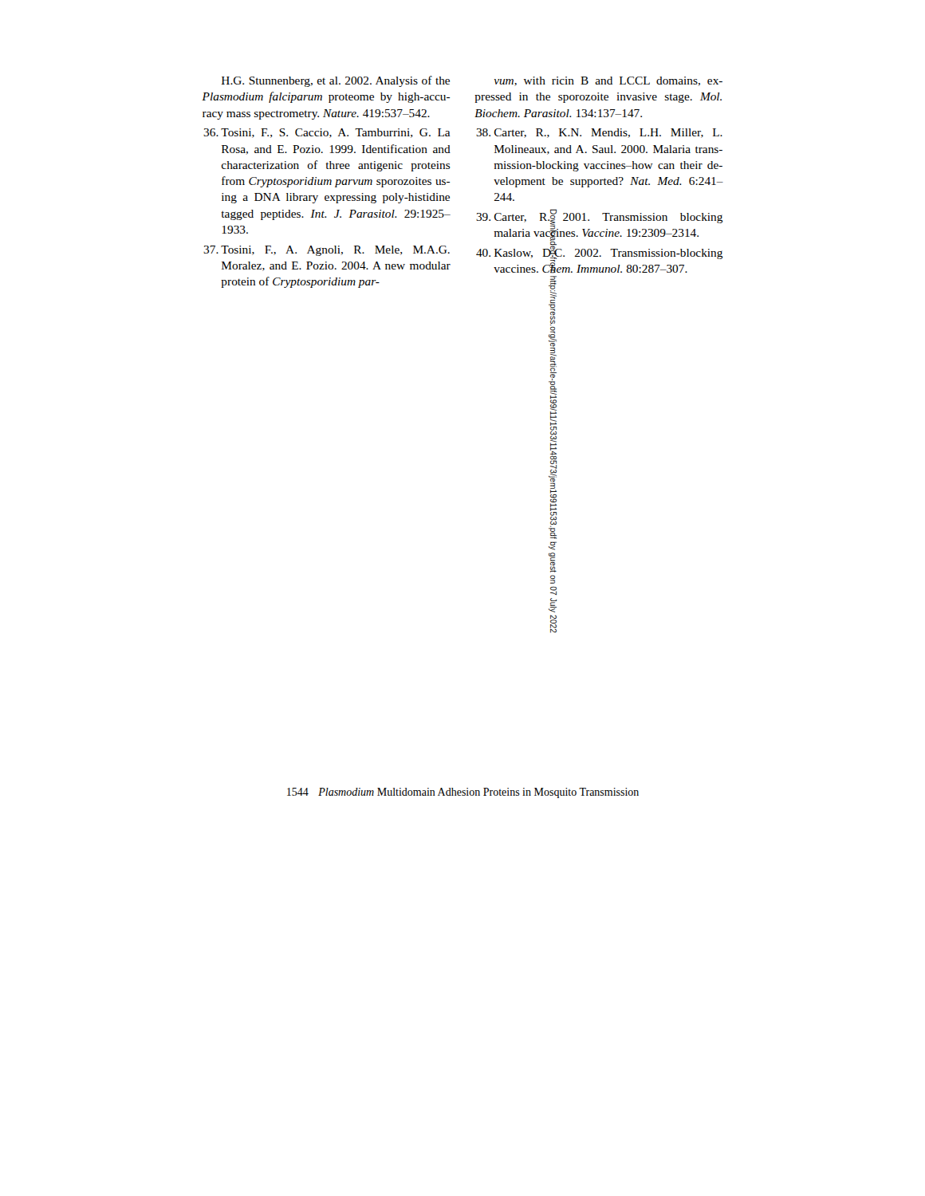H.G. Stunnenberg, et al. 2002. Analysis of the Plasmodium falciparum proteome by high-accuracy mass spectrometry. Nature. 419:537–542.
36. Tosini, F., S. Caccio, A. Tamburrini, G. La Rosa, and E. Pozio. 1999. Identification and characterization of three antigenic proteins from Cryptosporidium parvum sporozoites using a DNA library expressing poly-histidine tagged peptides. Int. J. Parasitol. 29:1925–1933.
37. Tosini, F., A. Agnoli, R. Mele, M.A.G. Moralez, and E. Pozio. 2004. A new modular protein of Cryptosporidium par-
vum, with ricin B and LCCL domains, expressed in the sporozoite invasive stage. Mol. Biochem. Parasitol. 134:137–147.
38. Carter, R., K.N. Mendis, L.H. Miller, L. Molineaux, and A. Saul. 2000. Malaria transmission-blocking vaccines–how can their development be supported? Nat. Med. 6:241–244.
39. Carter, R. 2001. Transmission blocking malaria vaccines. Vaccine. 19:2309–2314.
40. Kaslow, D.C. 2002. Transmission-blocking vaccines. Chem. Immunol. 80:287–307.
Downloaded from http://rupress.org/jem/article-pdf/199/11/1533/1148573/jem19911533.pdf by guest on 07 July 2022
1544 Plasmodium Multidomain Adhesion Proteins in Mosquito Transmission